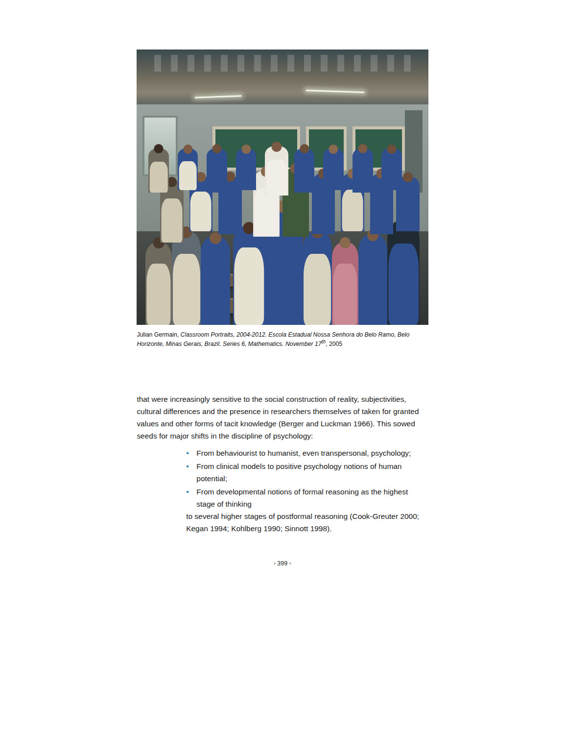Julian Germain, Classroom Portraits, 2004-2012. Escola Estadual Nossa Senhora do Belo Ramo, Belo Horizonte, Minas Gerais, Brazil. Series 6, Mathematics. November 17th, 2005
that were increasingly sensitive to the social construction of reality, subjectivities, cultural differences and the presence in researchers themselves of taken for granted values and other forms of tacit knowledge (Berger and Luckman 1966). This sowed seeds for major shifts in the discipline of psychology:
From behaviourist to humanist, even transpersonal, psychology;
From clinical models to positive psychology notions of human potential;
From developmental notions of formal reasoning as the highest stage of thinkingto several higher stages of postformal reasoning (Cook-Greuter 2000; Kegan 1994; Kohlberg 1990; Sinnott 1998).
› 399 ‹